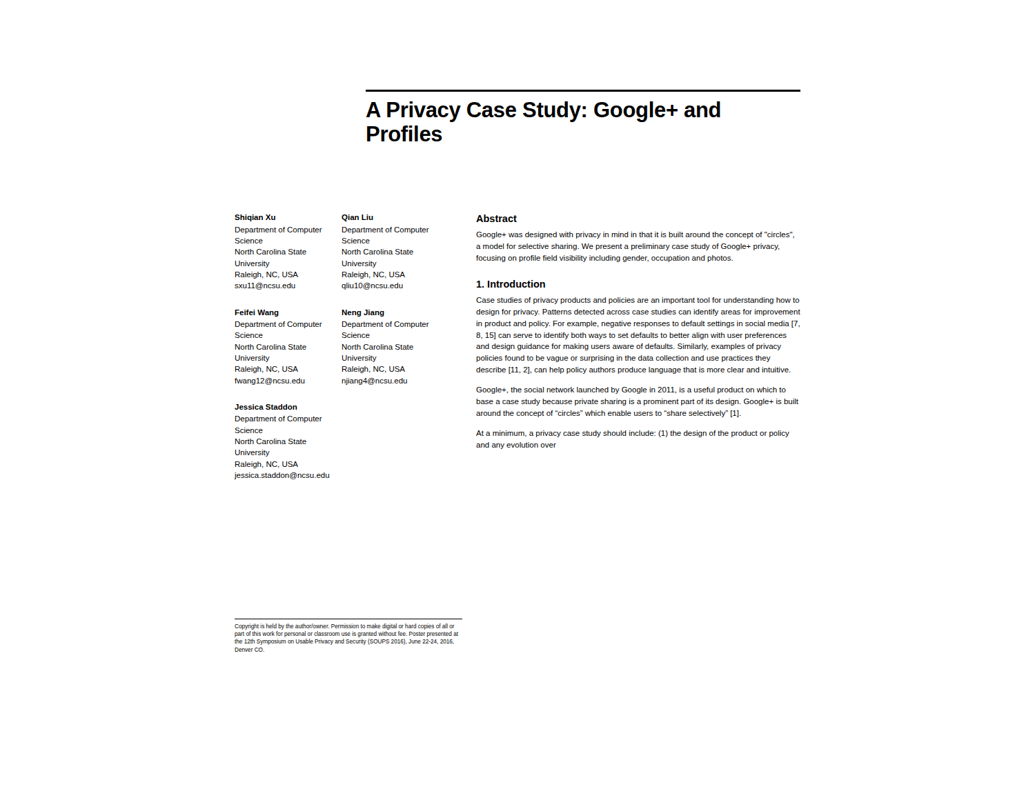A Privacy Case Study: Google+ and
Profiles
Shiqian Xu Department of Computer Science
North Carolina State University
Raleigh, NC, USA
sxu11@ncsu.edu
Feifei Wang Department of Computer Science
North Carolina State University
Raleigh, NC, USA
fwang12@ncsu.edu
Jessica Staddon Department of Computer Science
North Carolina State University
Raleigh, NC, USA
jessica.staddon@ncsu.edu
Copyright is held by the author/owner. Permission to make digital or hard copies of all or part of this work for personal or classroom use is granted without fee. Poster presented at the 12th Symposium on Usable Privacy and Security (SOUPS 2016), June 22-24, 2016, Denver CO.
Qian Liu Department of Computer Science
North Carolina State University
Raleigh, NC, USA
qliu10@ncsu.edu
Neng Jiang Department of Computer Science
North Carolina State University
Raleigh, NC, USA
njiang4@ncsu.edu
Abstract
Google+ was designed with privacy in mind in that it is built around the concept of "circles", a model for selective sharing. We present a preliminary case study of Google+ privacy, focusing on profile field visibility including gender, occupation and photos.
1. Introduction
Case studies of privacy products and policies are an important tool for understanding how to design for privacy. Patterns detected across case studies can identify areas for improvement in product and policy. For example, negative responses to default settings in social media [7, 8, 15] can serve to identify both ways to set defaults to better align with user preferences and design guidance for making users aware of defaults. Similarly, examples of privacy policies found to be vague or surprising in the data collection and use practices they describe [11, 2], can help policy authors produce language that is more clear and intuitive.
Google+, the social network launched by Google in 2011, is a useful product on which to base a case study because private sharing is a prominent part of its design. Google+ is built around the concept of “circles” which enable users to “share selectively” [1].
At a minimum, a privacy case study should include: (1) the design of the product or policy and any evolution over